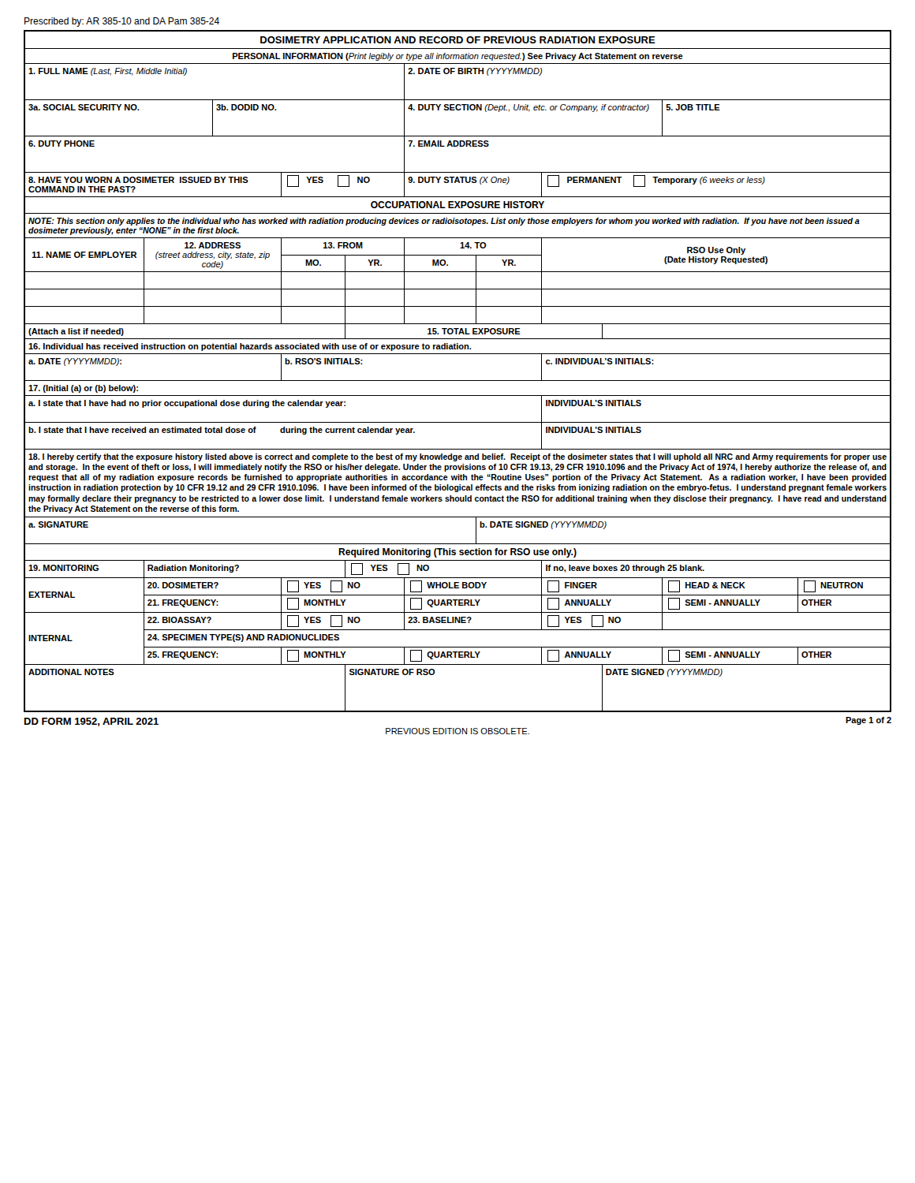Prescribed by: AR 385-10 and DA Pam 385-24
| DOSIMETRY APPLICATION AND RECORD OF PREVIOUS RADIATION EXPOSURE |
| PERSONAL INFORMATION ( Print legibly or type all information requested. ) See Privacy Act Statement on reverse |
| 1. FULL NAME (Last, First, Middle Initial) | 2. DATE OF BIRTH (YYYYMMDD) |
| 3a. SOCIAL SECURITY NO. | 3b. DODID NO. | 4. DUTY SECTION (Dept., Unit, etc. or Company, if contractor) | 5. JOB TITLE |
| 6. DUTY PHONE | 7. EMAIL ADDRESS |
| 8. HAVE YOU WORN A DOSIMETER ISSUED BY THIS COMMAND IN THE PAST? | YES NO | 9. DUTY STATUS (X One) | PERMANENT Temporary (6 weeks or less) |
| OCCUPATIONAL EXPOSURE HISTORY |
| NOTE: This section only applies to the individual who has worked with radiation producing devices or radioisotopes. List only those employers for whom you worked with radiation. If you have not been issued a dosimeter previously, enter “NONE” in the first block. |
| 11. NAME OF EMPLOYER | 12. ADDRESS (street address, city, state, zip code) | 13. FROM | 14. TO | RSO Use Only (Date History Requested) |
| MO. | YR. | MO. | YR. |
| (Attach a list if needed) | 15. TOTAL EXPOSURE | |
| 16. Individual has received instruction on potential hazards associated with use of or exposure to radiation. |
| a. DATE (YYYYMMDD) : | b. RSO'S INITIALS: | c. INDIVIDUAL'S INITIALS: |
| 17. (Initial (a) or (b) below): |
| a. I state that I have had no prior occupational dose during the calendar year: | INDIVIDUAL'S INITIALS |
| b. I state that I have received an estimated total dose of during the current calendar year. | INDIVIDUAL'S INITIALS |
| 18. I hereby certify that the exposure history listed above is correct and complete to the best of my knowledge and belief. Receipt of the dosimeter states that I will uphold all NRC and Army requirements for proper use and storage. In the event of theft or loss, I will immediately notify the RSO or his/her delegate. Under the provisions of 10 CFR 19.13, 29 CFR 1910.1096 and the Privacy Act of 1974, I hereby authorize the release of, and request that all of my radiation exposure records be furnished to appropriate authorities in accordance with the “Routine Uses” portion of the Privacy Act Statement. As a radiation worker, I have been provided instruction in radiation protection by 10 CFR 19.12 and 29 CFR 1910.1096. I have been informed of the biological effects and the risks from ionizing radiation on the embryo-fetus. I understand pregnant female workers may formally declare their pregnancy to be restricted to a lower dose limit. I understand female workers should contact the RSO for additional training when they disclose their pregnancy. I have read and understand the Privacy Act Statement on the reverse of this form. |
| a. SIGNATURE | b. DATE SIGNED (YYYYMMDD) |
| Required Monitoring (This section for RSO use only.) |
| 19. MONITORING | Radiation Monitoring? | YES NO | If no, leave boxes 20 through 25 blank. |
| EXTERNAL | 20. DOSIMETER? | YES NO | WHOLE BODY | FINGER | HEAD & NECK | NEUTRON |
| 21. FREQUENCY: | MONTHLY | QUARTERLY | ANNUALLY | SEMI - ANNUALLY | OTHER |
| INTERNAL | 22. BIOASSAY? | YES NO | 23. BASELINE? | YES NO | |
| 24. SPECIMEN TYPE(S) AND RADIONUCLIDES |
| 25. FREQUENCY: | MONTHLY | QUARTERLY | ANNUALLY | SEMI - ANNUALLY | OTHER |
| ADDITIONAL NOTES | SIGNATURE OF RSO | DATE SIGNED (YYYYMMDD) |
DD FORM 1952, APRIL 2021
Page 1 of 2
PREVIOUS EDITION IS OBSOLETE.